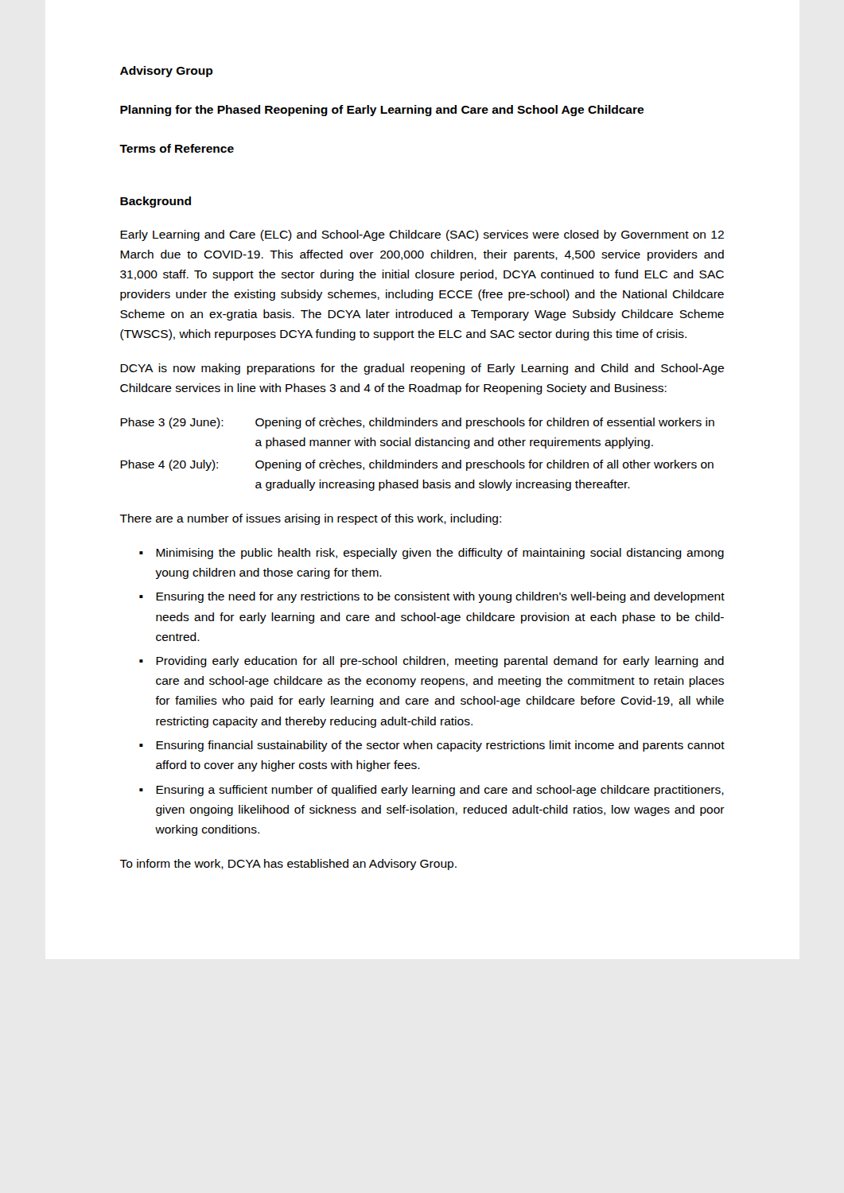Advisory Group
Planning for the Phased Reopening of Early Learning and Care and School Age Childcare
Terms of Reference
Background
Early Learning and Care (ELC) and School-Age Childcare (SAC) services were closed by Government on 12 March due to COVID-19. This affected over 200,000 children, their parents, 4,500 service providers and 31,000 staff. To support the sector during the initial closure period, DCYA continued to fund ELC and SAC providers under the existing subsidy schemes, including ECCE (free pre-school) and the National Childcare Scheme on an ex-gratia basis. The DCYA later introduced a Temporary Wage Subsidy Childcare Scheme (TWSCS), which repurposes DCYA funding to support the ELC and SAC sector during this time of crisis.
DCYA is now making preparations for the gradual reopening of Early Learning and Child and School-Age Childcare services in line with Phases 3 and 4 of the Roadmap for Reopening Society and Business:
Phase 3 (29 June):
Opening of crèches, childminders and preschools for children of essential workers in a phased manner with social distancing and other requirements applying.
Phase 4 (20 July):
Opening of crèches, childminders and preschools for children of all other workers on a gradually increasing phased basis and slowly increasing thereafter.
There are a number of issues arising in respect of this work, including:
Minimising the public health risk, especially given the difficulty of maintaining social distancing among young children and those caring for them.
Ensuring the need for any restrictions to be consistent with young children's well-being and development needs and for early learning and care and school-age childcare provision at each phase to be child-centred.
Providing early education for all pre-school children, meeting parental demand for early learning and care and school-age childcare as the economy reopens, and meeting the commitment to retain places for families who paid for early learning and care and school-age childcare before Covid-19, all while restricting capacity and thereby reducing adult-child ratios.
Ensuring financial sustainability of the sector when capacity restrictions limit income and parents cannot afford to cover any higher costs with higher fees.
Ensuring a sufficient number of qualified early learning and care and school-age childcare practitioners, given ongoing likelihood of sickness and self-isolation, reduced adult-child ratios, low wages and poor working conditions.
To inform the work, DCYA has established an Advisory Group.